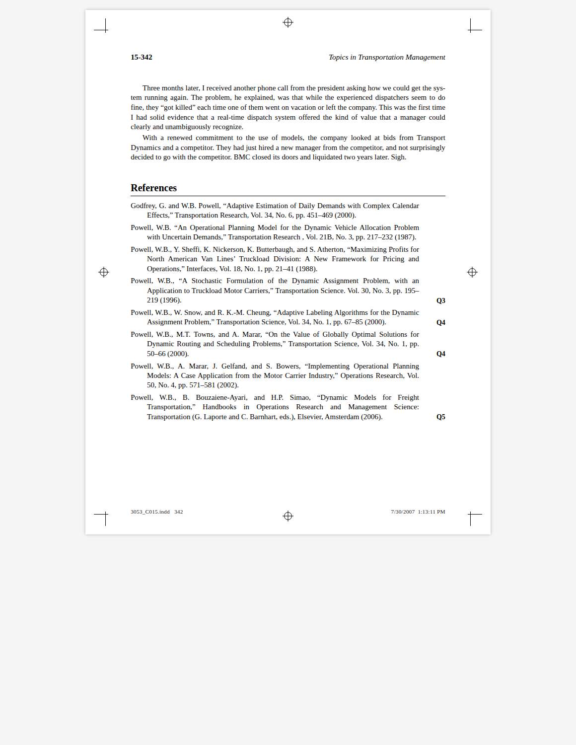15-342 Topics in Transportation Management
Three months later, I received another phone call from the president asking how we could get the system running again. The problem, he explained, was that while the experienced dispatchers seem to do fine, they “got killed” each time one of them went on vacation or left the company. This was the first time I had solid evidence that a real-time dispatch system offered the kind of value that a manager could clearly and unambiguously recognize.
With a renewed commitment to the use of models, the company looked at bids from Transport Dynamics and a competitor. They had just hired a new manager from the competitor, and not surprisingly decided to go with the competitor. BMC closed its doors and liquidated two years later. Sigh.
References
Godfrey, G. and W.B. Powell, “Adaptive Estimation of Daily Demands with Complex Calendar Effects,” Transportation Research, Vol. 34, No. 6, pp. 451–469 (2000).
Powell, W.B. “An Operational Planning Model for the Dynamic Vehicle Allocation Problem with Uncertain Demands,” Transportation Research , Vol. 21B, No. 3, pp. 217–232 (1987).
Powell, W.B., Y. Sheffi, K. Nickerson, K. Butterbaugh, and S. Atherton, “Maximizing Profits for North American Van Lines’ Truckload Division: A New Framework for Pricing and Operations,” Interfaces, Vol. 18, No. 1, pp. 21–41 (1988).
Powell, W.B., “A Stochastic Formulation of the Dynamic Assignment Problem, with an Application to Truckload Motor Carriers,” Transportation Science. Vol. 30, No. 3, pp. 195–219 (1996). Q3
Powell, W.B., W. Snow, and R. K.-M. Cheung, “Adaptive Labeling Algorithms for the Dynamic Assignment Problem,” Transportation Science, Vol. 34, No. 1, pp. 67–85 (2000). Q4
Powell, W.B., M.T. Towns, and A. Marar, “On the Value of Globally Optimal Solutions for Dynamic Routing and Scheduling Problems,” Transportation Science, Vol. 34, No. 1, pp. 50–66 (2000). Q4
Powell, W.B., A. Marar, J. Gelfand, and S. Bowers, “Implementing Operational Planning Models: A Case Application from the Motor Carrier Industry,” Operations Research, Vol. 50, No. 4, pp. 571–581 (2002).
Powell, W.B., B. Bouzaiene-Ayari, and H.P. Simao, “Dynamic Models for Freight Transportation,” Handbooks in Operations Research and Management Science: Transportation (G. Laporte and C. Barnhart, eds.), Elsevier, Amsterdam (2006). Q5
3053_C015.indd 342 7/30/2007 1:13:11 PM